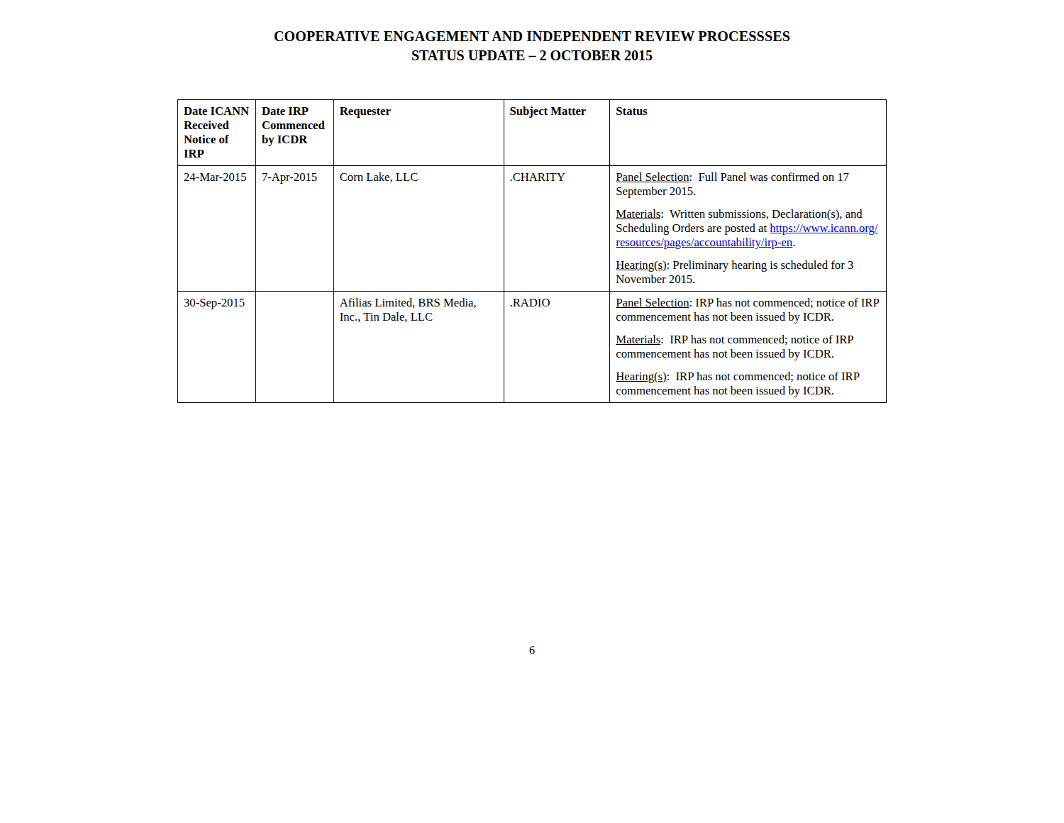COOPERATIVE ENGAGEMENT AND INDEPENDENT REVIEW PROCESSSES
STATUS UPDATE – 2 OCTOBER 2015
| Date ICANN Received Notice of IRP | Date IRP Commenced by ICDR | Requester | Subject Matter | Status |
| --- | --- | --- | --- | --- |
| 24-Mar-2015 | 7-Apr-2015 | Corn Lake, LLC | .CHARITY | Panel Selection : Full Panel was confirmed on 17 September 2015. Materials : Written submissions, Declaration(s), and Scheduling Orders are posted at https://www.icann.org/resources/pages/accountability/irp-en . Hearing(s) : Preliminary hearing is scheduled for 3 November 2015. |
| 30-Sep-2015 | | Afilias Limited, BRS Media, Inc., Tin Dale, LLC | .RADIO | Panel Selection : IRP has not commenced; notice of IRP commencement has not been issued by ICDR. Materials : IRP has not commenced; notice of IRP commencement has not been issued by ICDR. Hearing(s) : IRP has not commenced; notice of IRP commencement has not been issued by ICDR. |
6